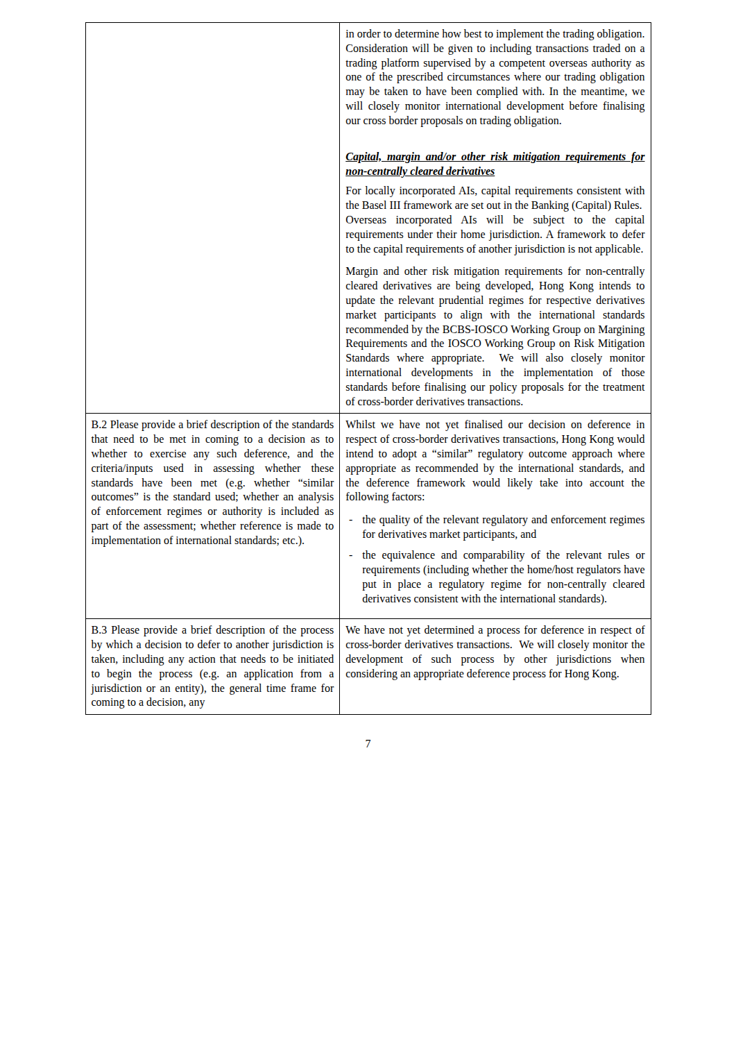| | in order to determine how best to implement the trading obligation. Consideration will be given to including transactions traded on a trading platform supervised by a competent overseas authority as one of the prescribed circumstances where our trading obligation may be taken to have been complied with. In the meantime, we will closely monitor international development before finalising our cross border proposals on trading obligation. Capital, margin and/or other risk mitigation requirements for non-centrally cleared derivatives For locally incorporated AIs, capital requirements consistent with the Basel III framework are set out in the Banking (Capital) Rules. Overseas incorporated AIs will be subject to the capital requirements under their home jurisdiction. A framework to defer to the capital requirements of another jurisdiction is not applicable. Margin and other risk mitigation requirements for non-centrally cleared derivatives are being developed, Hong Kong intends to update the relevant prudential regimes for respective derivatives market participants to align with the international standards recommended by the BCBS-IOSCO Working Group on Margining Requirements and the IOSCO Working Group on Risk Mitigation Standards where appropriate. We will also closely monitor international developments in the implementation of those standards before finalising our policy proposals for the treatment of cross-border derivatives transactions. |
| B.2 Please provide a brief description of the standards that need to be met in coming to a decision as to whether to exercise any such deference, and the criteria/inputs used in assessing whether these standards have been met (e.g. whether “similar outcomes” is the standard used; whether an analysis of enforcement regimes or authority is included as part of the assessment; whether reference is made to implementation of international standards; etc.). | Whilst we have not yet finalised our decision on deference in respect of cross-border derivatives transactions, Hong Kong would intend to adopt a “similar” regulatory outcome approach where appropriate as recommended by the international standards, and the deference framework would likely take into account the following factors: the quality of the relevant regulatory and enforcement regimes for derivatives market participants, and the equivalence and comparability of the relevant rules or requirements (including whether the home/host regulators have put in place a regulatory regime for non-centrally cleared derivatives consistent with the international standards). |
| B.3 Please provide a brief description of the process by which a decision to defer to another jurisdiction is taken, including any action that needs to be initiated to begin the process (e.g. an application from a jurisdiction or an entity), the general time frame for coming to a decision, any | We have not yet determined a process for deference in respect of cross-border derivatives transactions. We will closely monitor the development of such process by other jurisdictions when considering an appropriate deference process for Hong Kong. |
7